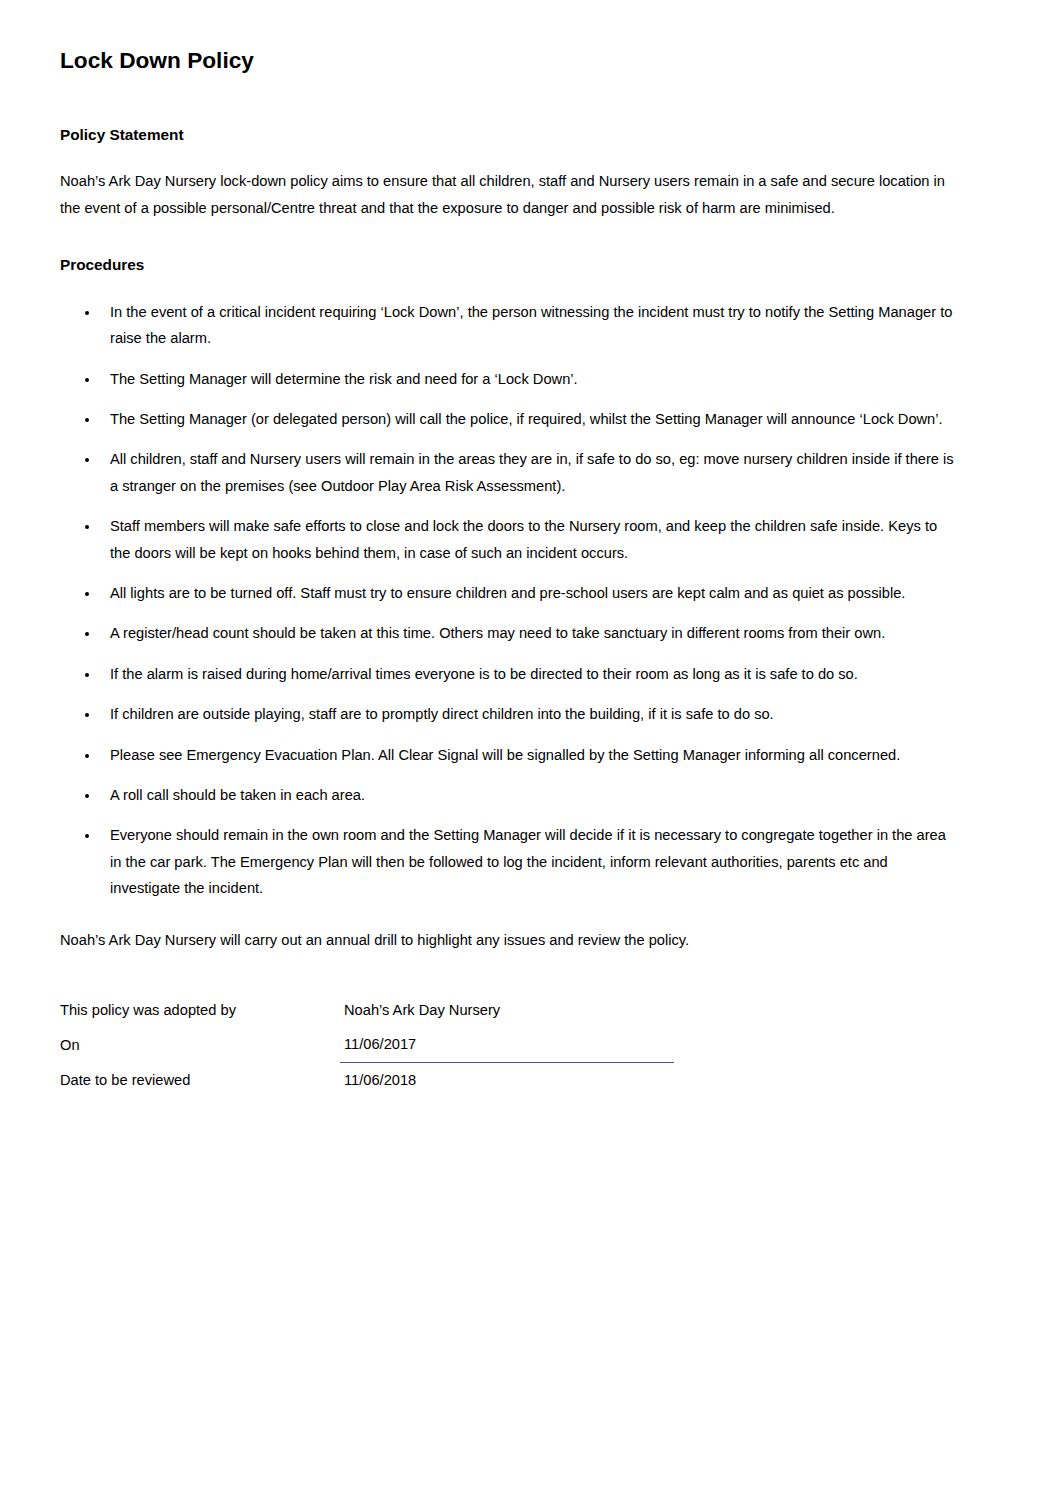Lock Down Policy
Policy Statement
Noah’s Ark Day Nursery lock-down policy aims to ensure that all children, staff and Nursery users remain in a safe and secure location in the event of a possible personal/Centre threat and that the exposure to danger and possible risk of harm are minimised.
Procedures
In the event of a critical incident requiring ‘Lock Down’, the person witnessing the incident must try to notify the Setting Manager to raise the alarm.
The Setting Manager will determine the risk and need for a ‘Lock Down’.
The Setting Manager (or delegated person) will call the police, if required, whilst the Setting Manager will announce ‘Lock Down’.
All children, staff and Nursery users will remain in the areas they are in, if safe to do so, eg: move nursery children inside if there is a stranger on the premises (see Outdoor Play Area Risk Assessment).
Staff members will make safe efforts to close and lock the doors to the Nursery room, and keep the children safe inside. Keys to the doors will be kept on hooks behind them, in case of such an incident occurs.
All lights are to be turned off. Staff must try to ensure children and pre-school users are kept calm and as quiet as possible.
A register/head count should be taken at this time. Others may need to take sanctuary in different rooms from their own.
If the alarm is raised during home/arrival times everyone is to be directed to their room as long as it is safe to do so.
If children are outside playing, staff are to promptly direct children into the building, if it is safe to do so.
Please see Emergency Evacuation Plan. All Clear Signal will be signalled by the Setting Manager informing all concerned.
A roll call should be taken in each area.
Everyone should remain in the own room and the Setting Manager will decide if it is necessary to congregate together in the area in the car park. The Emergency Plan will then be followed to log the incident, inform relevant authorities, parents etc and investigate the incident.
Noah’s Ark Day Nursery will carry out an annual drill to highlight any issues and review the policy.
| This policy was adopted by | Noah’s Ark Day Nursery |
| On | 11/06/2017 |
| Date to be reviewed | 11/06/2018 |